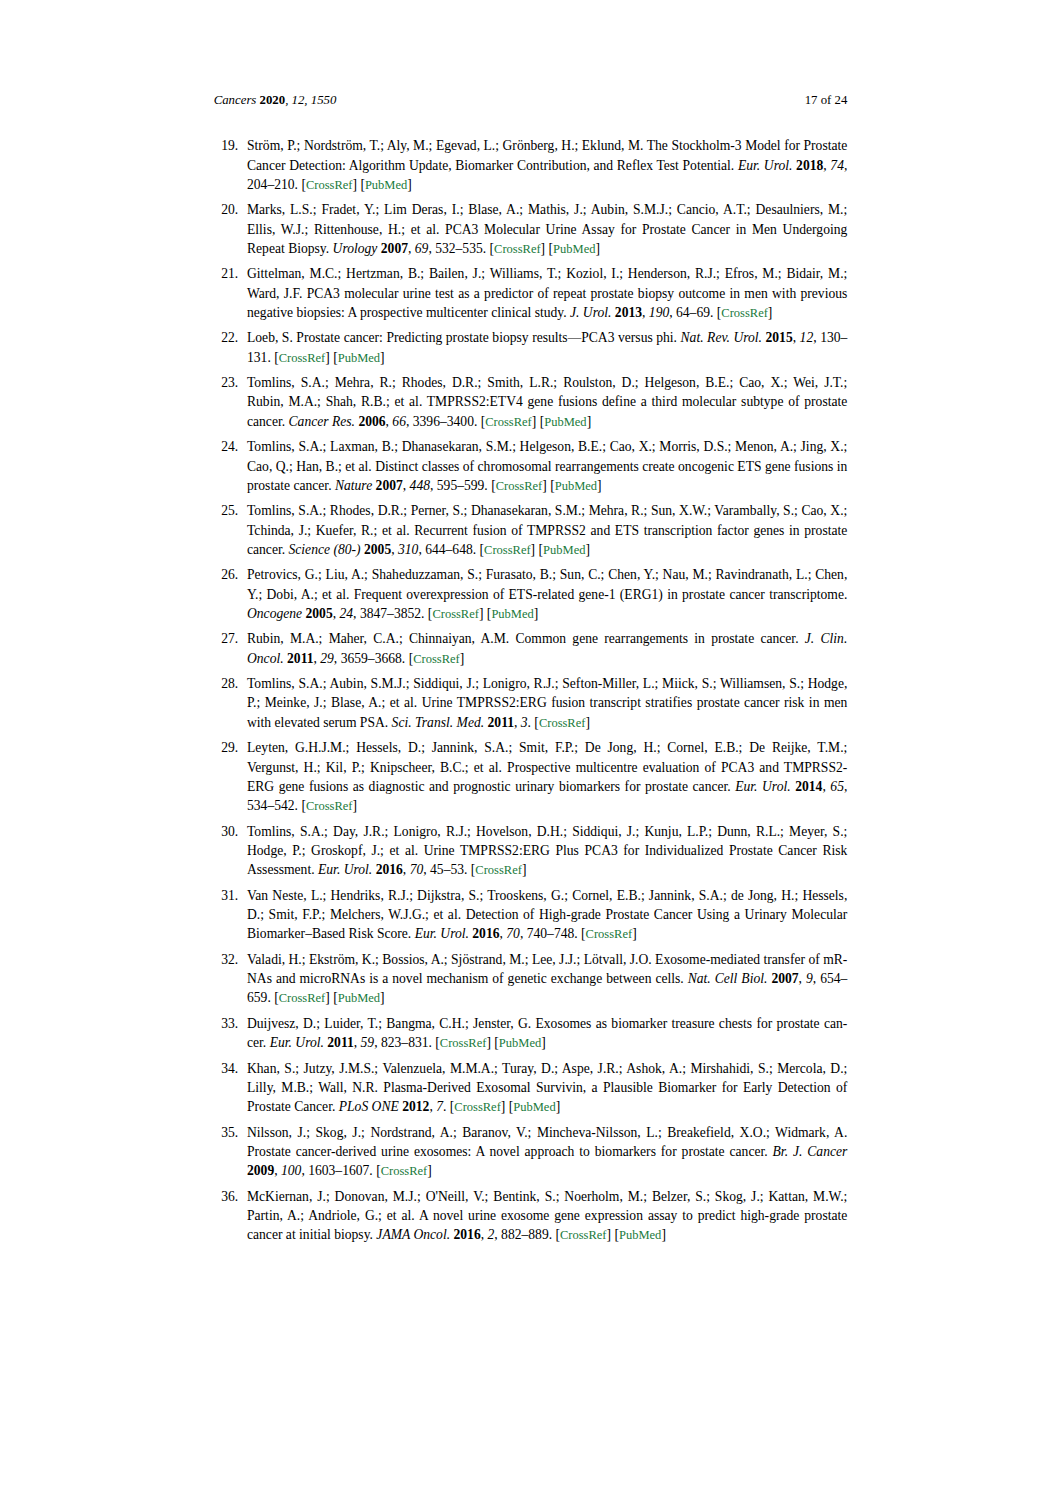Cancers 2020, 12, 1550
17 of 24
Ström, P.; Nordström, T.; Aly, M.; Egevad, L.; Grönberg, H.; Eklund, M. The Stockholm-3 Model for Prostate Cancer Detection: Algorithm Update, Biomarker Contribution, and Reflex Test Potential. Eur. Urol. 2018, 74, 204–210. [CrossRef] [PubMed]
Marks, L.S.; Fradet, Y.; Lim Deras, I.; Blase, A.; Mathis, J.; Aubin, S.M.J.; Cancio, A.T.; Desaulniers, M.; Ellis, W.J.; Rittenhouse, H.; et al. PCA3 Molecular Urine Assay for Prostate Cancer in Men Undergoing Repeat Biopsy. Urology 2007, 69, 532–535. [CrossRef] [PubMed]
Gittelman, M.C.; Hertzman, B.; Bailen, J.; Williams, T.; Koziol, I.; Henderson, R.J.; Efros, M.; Bidair, M.; Ward, J.F. PCA3 molecular urine test as a predictor of repeat prostate biopsy outcome in men with previous negative biopsies: A prospective multicenter clinical study. J. Urol. 2013, 190, 64–69. [CrossRef]
Loeb, S. Prostate cancer: Predicting prostate biopsy results—PCA3 versus phi. Nat. Rev. Urol. 2015, 12, 130–131. [CrossRef] [PubMed]
Tomlins, S.A.; Mehra, R.; Rhodes, D.R.; Smith, L.R.; Roulston, D.; Helgeson, B.E.; Cao, X.; Wei, J.T.; Rubin, M.A.; Shah, R.B.; et al. TMPRSS2:ETV4 gene fusions define a third molecular subtype of prostate cancer. Cancer Res. 2006, 66, 3396–3400. [CrossRef] [PubMed]
Tomlins, S.A.; Laxman, B.; Dhanasekaran, S.M.; Helgeson, B.E.; Cao, X.; Morris, D.S.; Menon, A.; Jing, X.; Cao, Q.; Han, B.; et al. Distinct classes of chromosomal rearrangements create oncogenic ETS gene fusions in prostate cancer. Nature 2007, 448, 595–599. [CrossRef] [PubMed]
Tomlins, S.A.; Rhodes, D.R.; Perner, S.; Dhanasekaran, S.M.; Mehra, R.; Sun, X.W.; Varambally, S.; Cao, X.; Tchinda, J.; Kuefer, R.; et al. Recurrent fusion of TMPRSS2 and ETS transcription factor genes in prostate cancer. Science (80-) 2005, 310, 644–648. [CrossRef] [PubMed]
Petrovics, G.; Liu, A.; Shaheduzzaman, S.; Furasato, B.; Sun, C.; Chen, Y.; Nau, M.; Ravindranath, L.; Chen, Y.; Dobi, A.; et al. Frequent overexpression of ETS-related gene-1 (ERG1) in prostate cancer transcriptome. Oncogene 2005, 24, 3847–3852. [CrossRef] [PubMed]
Rubin, M.A.; Maher, C.A.; Chinnaiyan, A.M. Common gene rearrangements in prostate cancer. J. Clin. Oncol. 2011, 29, 3659–3668. [CrossRef]
Tomlins, S.A.; Aubin, S.M.J.; Siddiqui, J.; Lonigro, R.J.; Sefton-Miller, L.; Miick, S.; Williamsen, S.; Hodge, P.; Meinke, J.; Blase, A.; et al. Urine TMPRSS2:ERG fusion transcript stratifies prostate cancer risk in men with elevated serum PSA. Sci. Transl. Med. 2011, 3. [CrossRef]
Leyten, G.H.J.M.; Hessels, D.; Jannink, S.A.; Smit, F.P.; De Jong, H.; Cornel, E.B.; De Reijke, T.M.; Vergunst, H.; Kil, P.; Knipscheer, B.C.; et al. Prospective multicentre evaluation of PCA3 and TMPRSS2-ERG gene fusions as diagnostic and prognostic urinary biomarkers for prostate cancer. Eur. Urol. 2014, 65, 534–542. [CrossRef]
Tomlins, S.A.; Day, J.R.; Lonigro, R.J.; Hovelson, D.H.; Siddiqui, J.; Kunju, L.P.; Dunn, R.L.; Meyer, S.; Hodge, P.; Groskopf, J.; et al. Urine TMPRSS2:ERG Plus PCA3 for Individualized Prostate Cancer Risk Assessment. Eur. Urol. 2016, 70, 45–53. [CrossRef]
Van Neste, L.; Hendriks, R.J.; Dijkstra, S.; Trooskens, G.; Cornel, E.B.; Jannink, S.A.; de Jong, H.; Hessels, D.; Smit, F.P.; Melchers, W.J.G.; et al. Detection of High-grade Prostate Cancer Using a Urinary Molecular Biomarker–Based Risk Score. Eur. Urol. 2016, 70, 740–748. [CrossRef]
Valadi, H.; Ekström, K.; Bossios, A.; Sjöstrand, M.; Lee, J.J.; Lötvall, J.O. Exosome-mediated transfer of mRNAs and microRNAs is a novel mechanism of genetic exchange between cells. Nat. Cell Biol. 2007, 9, 654–659. [CrossRef] [PubMed]
Duijvesz, D.; Luider, T.; Bangma, C.H.; Jenster, G. Exosomes as biomarker treasure chests for prostate cancer. Eur. Urol. 2011, 59, 823–831. [CrossRef] [PubMed]
Khan, S.; Jutzy, J.M.S.; Valenzuela, M.M.A.; Turay, D.; Aspe, J.R.; Ashok, A.; Mirshahidi, S.; Mercola, D.; Lilly, M.B.; Wall, N.R. Plasma-Derived Exosomal Survivin, a Plausible Biomarker for Early Detection of Prostate Cancer. PLoS ONE 2012, 7. [CrossRef] [PubMed]
Nilsson, J.; Skog, J.; Nordstrand, A.; Baranov, V.; Mincheva-Nilsson, L.; Breakefield, X.O.; Widmark, A. Prostate cancer-derived urine exosomes: A novel approach to biomarkers for prostate cancer. Br. J. Cancer 2009, 100, 1603–1607. [CrossRef]
McKiernan, J.; Donovan, M.J.; O'Neill, V.; Bentink, S.; Noerholm, M.; Belzer, S.; Skog, J.; Kattan, M.W.; Partin, A.; Andriole, G.; et al. A novel urine exosome gene expression assay to predict high-grade prostate cancer at initial biopsy. JAMA Oncol. 2016, 2, 882–889. [CrossRef] [PubMed]